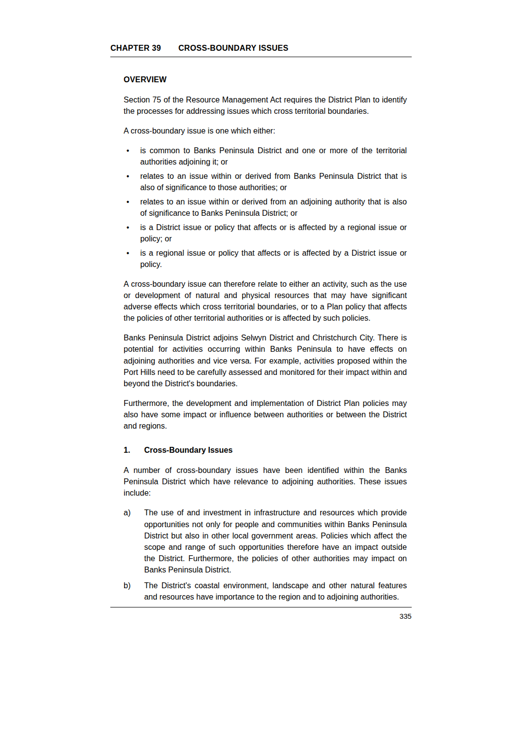CHAPTER 39 CROSS-BOUNDARY ISSUES
OVERVIEW
Section 75 of the Resource Management Act requires the District Plan to identify the processes for addressing issues which cross territorial boundaries.
A cross-boundary issue is one which either:
is common to Banks Peninsula District and one or more of the territorial authorities adjoining it; or
relates to an issue within or derived from Banks Peninsula District that is also of significance to those authorities; or
relates to an issue within or derived from an adjoining authority that is also of significance to Banks Peninsula District; or
is a District issue or policy that affects or is affected by a regional issue or policy; or
is a regional issue or policy that affects or is affected by a District issue or policy.
A cross-boundary issue can therefore relate to either an activity, such as the use or development of natural and physical resources that may have significant adverse effects which cross territorial boundaries, or to a Plan policy that affects the policies of other territorial authorities or is affected by such policies.
Banks Peninsula District adjoins Selwyn District and Christchurch City. There is potential for activities occurring within Banks Peninsula to have effects on adjoining authorities and vice versa. For example, activities proposed within the Port Hills need to be carefully assessed and monitored for their impact within and beyond the District's boundaries.
Furthermore, the development and implementation of District Plan policies may also have some impact or influence between authorities or between the District and regions.
1. Cross-Boundary Issues
A number of cross-boundary issues have been identified within the Banks Peninsula District which have relevance to adjoining authorities. These issues include:
a) The use of and investment in infrastructure and resources which provide opportunities not only for people and communities within Banks Peninsula District but also in other local government areas. Policies which affect the scope and range of such opportunities therefore have an impact outside the District. Furthermore, the policies of other authorities may impact on Banks Peninsula District.
b) The District's coastal environment, landscape and other natural features and resources have importance to the region and to adjoining authorities.
335